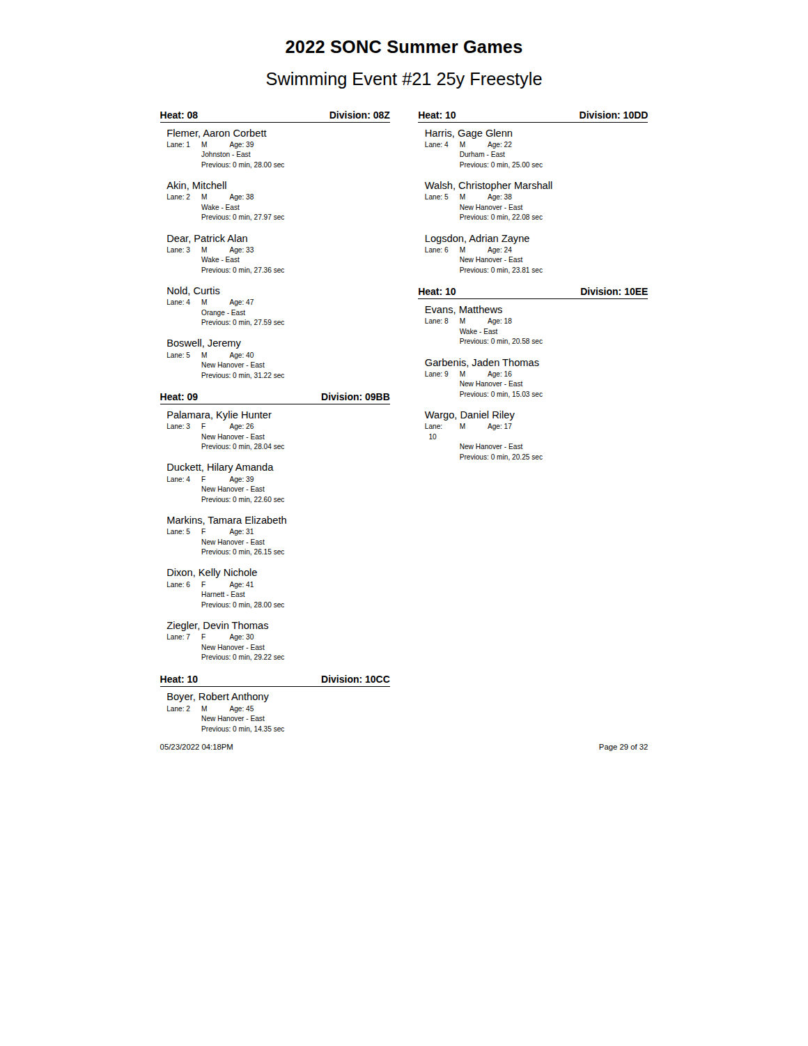2022 SONC Summer Games
Swimming Event #21 25y Freestyle
Heat: 08 Division: 08Z
Flemer, Aaron Corbett
Lane: 1 MAge: 39 Johnston - East Previous: 0 min, 28.00 sec
Akin, Mitchell
Lane: 2 MAge: 38 Wake - East Previous: 0 min, 27.97 sec
Dear, Patrick Alan
Lane: 3 MAge: 33 Wake - East Previous: 0 min, 27.36 sec
Nold, Curtis
Lane: 4 MAge: 47 Orange - East Previous: 0 min, 27.59 sec
Boswell, Jeremy
Lane: 5 MAge: 40 New Hanover - East Previous: 0 min, 31.22 sec
Heat: 09 Division: 09BB
Palamara, Kylie Hunter
Lane: 3 FAge: 26 New Hanover - East Previous: 0 min, 28.04 sec
Duckett, Hilary Amanda
Lane: 4 FAge: 39 New Hanover - East Previous: 0 min, 22.60 sec
Markins, Tamara Elizabeth
Lane: 5 FAge: 31 New Hanover - East Previous: 0 min, 26.15 sec
Dixon, Kelly Nichole
Lane: 6 FAge: 41 Harnett - East Previous: 0 min, 28.00 sec
Ziegler, Devin Thomas
Lane: 7 FAge: 30 New Hanover - East Previous: 0 min, 29.22 sec
Heat: 10 Division: 10CC
Boyer, Robert Anthony
Lane: 2 MAge: 45 New Hanover - East Previous: 0 min, 14.35 sec
Heat: 10 Division: 10DD
Harris, Gage Glenn
Lane: 4 MAge: 22 Durham - East Previous: 0 min, 25.00 sec
Walsh, Christopher Marshall
Lane: 5 MAge: 38 New Hanover - East Previous: 0 min, 22.08 sec
Logsdon, Adrian Zayne
Lane: 6 MAge: 24 New Hanover - East Previous: 0 min, 23.81 sec
Heat: 10 Division: 10EE
Evans, Matthews
Lane: 8 MAge: 18 Wake - East Previous: 0 min, 20.58 sec
Garbenis, Jaden Thomas
Lane: 9 MAge: 16 New Hanover - East Previous: 0 min, 15.03 sec
Wargo, Daniel Riley
Lane:
10 MAge: 17 New Hanover - East Previous: 0 min, 20.25 sec
05/23/2022 04:18PM Page 29 of 32